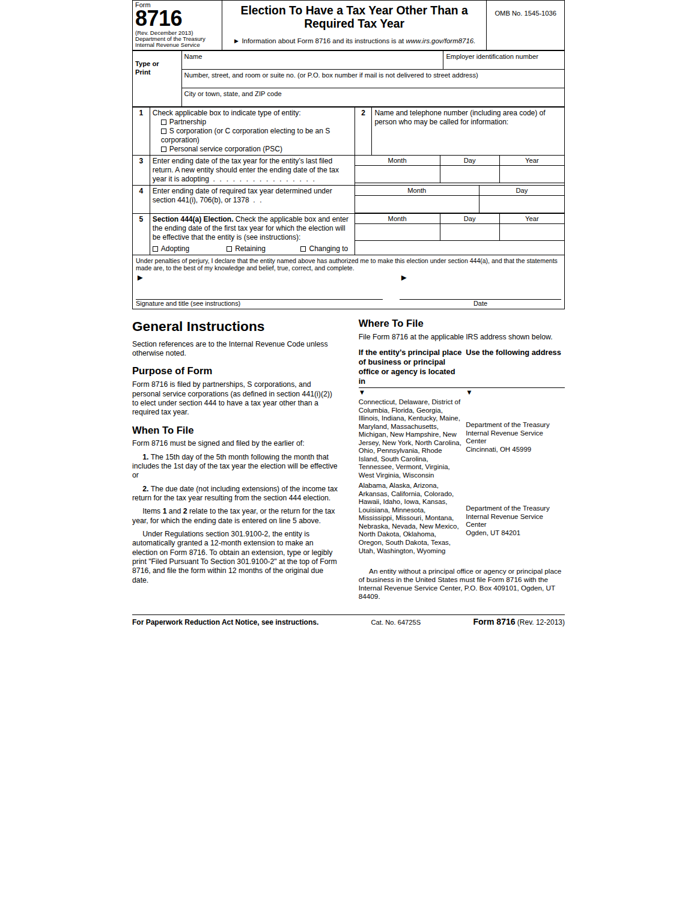| Form 8716 (Rev. December 2013) Department of the Treasury Internal Revenue Service | Election To Have a Tax Year Other Than a Required Tax Year ► Information about Form 8716 and its instructions is at www.irs.gov/form8716. | OMB No. 1545-1036 |
| Type or Print | Name | Employer identification number |
| Number, street, and room or suite no. (or P.O. box number if mail is not delivered to street address) |
| City or town, state, and ZIP code |
| 1 | Check applicable box to indicate type of entity: Partnership S corporation (or C corporation electing to be an S corporation) Personal service corporation (PSC) | 2 | Name and telephone number (including area code) of person who may be called for information: |
| 3 | Enter ending date of the tax year for the entity’s last filed return. A new entity should enter the ending date of the tax year it is adopting . . . . . . . . . . . . . . . . | / Month / Day / Year / |
| 4 | Enter ending date of required tax year determined under section 441(i), 706(b), or 1378 . . | / Month / Day / |
| 5 | Section 444(a) Election. Check the applicable box and enter the ending date of the first tax year for which the election will be effective that the entity is (see instructions): Adopting Retaining Changing to | / Month / Day / Year / |
Under penalties of perjury, I declare that the entity named above has authorized me to make this election under section 444(a), and that the statements made are, to the best of my knowledge and belief, true, correct, and complete.
| ► | | ► |
| Signature and title (see instructions) | | Date |
General Instructions
Section references are to the Internal Revenue Code unless otherwise noted.
Purpose of Form
Form 8716 is filed by partnerships, S corporations, and personal service corporations (as defined in section 441(i)(2)) to elect under section 444 to have a tax year other than a required tax year.
When To File
Form 8716 must be signed and filed by the earlier of:
1. The 15th day of the 5th month following the month that includes the 1st day of the tax year the election will be effective or
2. The due date (not including extensions) of the income tax return for the tax year resulting from the section 444 election.
Items 1 and 2 relate to the tax year, or the return for the tax year, for which the ending date is entered on line 5 above.
Under Regulations section 301.9100-2, the entity is automatically granted a 12-month extension to make an election on Form 8716. To obtain an extension, type or legibly print "Filed Pursuant To Section 301.9100-2" at the top of Form 8716, and file the form within 12 months of the original due date.
Where To File
File Form 8716 at the applicable IRS address shown below.
| If the entity’s principal place of business or principal office or agency is located in | Use the following address |
| --- | --- |
| ▼ | ▼ |
| Connecticut, Delaware, District of Columbia, Florida, Georgia, Illinois, Indiana, Kentucky, Maine, Maryland, Massachusetts, Michigan, New Hampshire, New Jersey, New York, North Carolina, Ohio, Pennsylvania, Rhode Island, South Carolina, Tennessee, Vermont, Virginia, West Virginia, Wisconsin | Department of the Treasury Internal Revenue Service Center Cincinnati, OH 45999 |
| Alabama, Alaska, Arizona, Arkansas, California, Colorado, Hawaii, Idaho, Iowa, Kansas, Louisiana, Minnesota, Mississippi, Missouri, Montana, Nebraska, Nevada, New Mexico, North Dakota, Oklahoma, Oregon, South Dakota, Texas, Utah, Washington, Wyoming | Department of the Treasury Internal Revenue Service Center Ogden, UT 84201 |
An entity without a principal office or agency or principal place of business in the United States must file Form 8716 with the Internal Revenue Service Center, P.O. Box 409101, Ogden, UT 84409.
For Paperwork Reduction Act Notice, see instructions.
Cat. No. 64725S
Form 8716 (Rev. 12-2013)